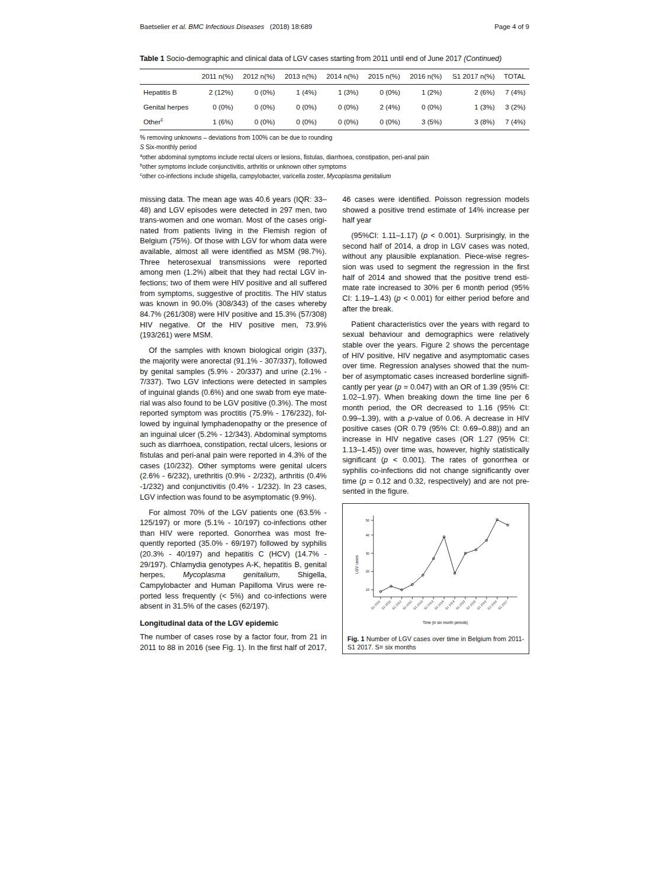Baetselier et al. BMC Infectious Diseases (2018) 18:689
Page 4 of 9
Table 1 Socio-demographic and clinical data of LGV cases starting from 2011 until end of June 2017 (Continued)
| | 2011 n(%) | 2012 n(%) | 2013 n(%) | 2014 n(%) | 2015 n(%) | 2016 n(%) | S1 2017 n(%) | TOTAL |
| --- | --- | --- | --- | --- | --- | --- | --- | --- |
| Hepatitis B | 2 (12%) | 0 (0%) | 1 (4%) | 1 (3%) | 0 (0%) | 1 (2%) | 2 (6%) | 7 (4%) |
| Genital herpes | 0 (0%) | 0 (0%) | 0 (0%) | 0 (0%) | 2 (4%) | 0 (0%) | 1 (3%) | 3 (2%) |
| Other c | 1 (6%) | 0 (0%) | 0 (0%) | 0 (0%) | 0 (0%) | 3 (5%) | 3 (8%) | 7 (4%) |
% removing unknowns – deviations from 100% can be due to rounding
S Six-monthly period
aother abdominal symptoms include rectal ulcers or lesions, fistulas, diarrhoea, constipation, peri-anal pain
bother symptoms include conjunctivitis, arthritis or unknown other symptoms
cother co-infections include shigella, campylobacter, varicella zoster, Mycoplasma genitalium
missing data. The mean age was 40.6 years (IQR: 33–48) and LGV episodes were detected in 297 men, two trans-women and one woman. Most of the cases originated from patients living in the Flemish region of Belgium (75%). Of those with LGV for whom data were available, almost all were identified as MSM (98.7%). Three heterosexual transmissions were reported among men (1.2%) albeit that they had rectal LGV infections; two of them were HIV positive and all suffered from symptoms, suggestive of proctitis. The HIV status was known in 90.0% (308/343) of the cases whereby 84.7% (261/308) were HIV positive and 15.3% (57/308) HIV negative. Of the HIV positive men, 73.9% (193/261) were MSM.
Of the samples with known biological origin (337), the majority were anorectal (91.1% - 307/337), followed by genital samples (5.9% - 20/337) and urine (2.1% - 7/337). Two LGV infections were detected in samples of inguinal glands (0.6%) and one swab from eye material was also found to be LGV positive (0.3%). The most reported symptom was proctitis (75.9% - 176/232), followed by inguinal lymphadenopathy or the presence of an inguinal ulcer (5.2% - 12/343). Abdominal symptoms such as diarrhoea, constipation, rectal ulcers, lesions or fistulas and peri-anal pain were reported in 4.3% of the cases (10/232). Other symptoms were genital ulcers (2.6% - 6/232), urethritis (0.9% - 2/232), arthritis (0.4% -1/232) and conjunctivitis (0.4% - 1/232). In 23 cases, LGV infection was found to be asymptomatic (9.9%).
For almost 70% of the LGV patients one (63.5% - 125/197) or more (5.1% - 10/197) co-infections other than HIV were reported. Gonorrhea was most frequently reported (35.0% - 69/197) followed by syphilis (20.3% - 40/197) and hepatitis C (HCV) (14.7% - 29/197). Chlamydia genotypes A-K, hepatitis B, genital herpes, Mycoplasma genitalium, Shigella, Campylobacter and Human Papilloma Virus were reported less frequently (< 5%) and co-infections were absent in 31.5% of the cases (62/197).
Longitudinal data of the LGV epidemic
The number of cases rose by a factor four, from 21 in 2011 to 88 in 2016 (see Fig. 1). In the first half of 2017, 46 cases were identified. Poisson regression models showed a positive trend estimate of 14% increase per half year
(95%CI: 1.11–1.17) (p < 0.001). Surprisingly, in the second half of 2014, a drop in LGV cases was noted, without any plausible explanation. Piece-wise regression was used to segment the regression in the first half of 2014 and showed that the positive trend estimate rate increased to 30% per 6 month period (95% CI: 1.19–1.43) (p < 0.001) for either period before and after the break.
Patient characteristics over the years with regard to sexual behaviour and demographics were relatively stable over the years. Figure 2 shows the percentage of HIV positive, HIV negative and asymptomatic cases over time. Regression analyses showed that the number of asymptomatic cases increased borderline significantly per year (p = 0.047) with an OR of 1.39 (95% CI: 1.02–1.97). When breaking down the time line per 6 month period, the OR decreased to 1.16 (95% CI: 0.99–1.39), with a p-value of 0.06. A decrease in HIV positive cases (OR 0.79 (95% CI: 0.69–0.88)) and an increase in HIV negative cases (OR 1.27 (95% CI: 1.13–1.45)) over time was, however, highly statistically significant (p < 0.001). The rates of gonorrhea or syphilis co-infections did not change significantly over time (p = 0.12 and 0.32, respectively) and are not presented in the figure.
10 20 30 40 50 LGV cases S1 2011 S2 2011 S1 2012 S2 2012 S1 2013 S2 2013 S1 2014 S2 2014 S1 2015 S2 2015 S1 2016 S2 2016 S1 2017 Time (in six month periods)
Fig. 1 Number of LGV cases over time in Belgium from 2011-S1 2017. S= six months